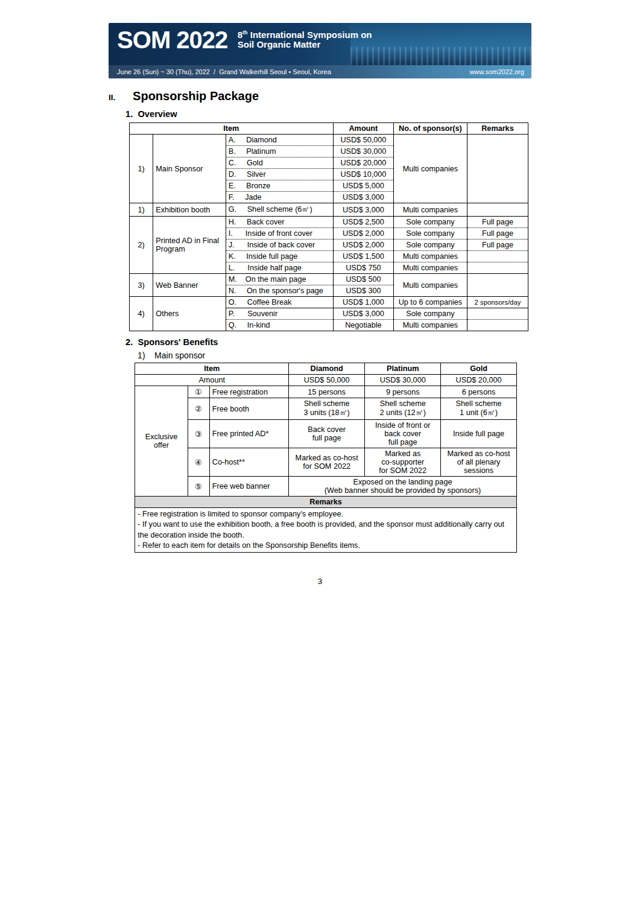SOM 2022 8th International Symposium on
Soil Organic Matter
June 26 (Sun) ~ 30 (Thu), 2022 / Grand Walkerhill Seoul • Seoul, Korea
www.som2022.org
II. Sponsorship Package
1. Overview
| Item | Amount | No. of sponsor(s) | Remarks |
| --- | --- | --- | --- |
| 1) | Main Sponsor | A. Diamond | USD$ 50,000 | Multi companies | |
| B. Platinum | USD$ 30,000 |
| C. Gold | USD$ 20,000 |
| D. Silver | USD$ 10,000 |
| E. Bronze | USD$ 5,000 |
| F. Jade | USD$ 3,000 |
| 1) | Exhibition booth | G. Shell scheme (6㎡) | USD$ 3,000 | Multi companies | |
| 2) | Printed AD in Final Program | H. Back cover | USD$ 2,500 | Sole company | Full page |
| I. Inside of front cover | USD$ 2,000 | Sole company | Full page |
| J. Inside of back cover | USD$ 2,000 | Sole company | Full page |
| K. Inside full page | USD$ 1,500 | Multi companies | |
| L. Inside half page | USD$ 750 | Multi companies | |
| 3) | Web Banner | M. On the main page | USD$ 500 | Multi companies | |
| N. On the sponsor's page | USD$ 300 |
| 4) | Others | O. Coffee Break | USD$ 1,000 | Up to 6 companies | 2 sponsors/day |
| P. Souvenir | USD$ 3,000 | Sole company | |
| Q. In-kind | Negotiable | Multi companies | |
2. Sponsors' Benefits
1) Main sponsor
| Item | Diamond | Platinum | Gold |
| --- | --- | --- | --- |
| Amount | USD$ 50,000 | USD$ 30,000 | USD$ 20,000 |
| Exclusive offer | ① | Free registration | 15 persons | 9 persons | 6 persons |
| ② | Free booth | Shell scheme 3 units (18㎡) | Shell scheme 2 units (12㎡) | Shell scheme 1 unit (6㎡) |
| ③ | Free printed AD* | Back cover full page | Inside of front or back cover full page | Inside full page |
| ④ | Co-host** | Marked as co-host for SOM 2022 | Marked as co-supporter for SOM 2022 | Marked as co-host of all plenary sessions |
| ⑤ | Free web banner | Exposed on the landing page (Web banner should be provided by sponsors) |
| Remarks |
| - Free registration is limited to sponsor company's employee. - If you want to use the exhibition booth, a free booth is provided, and the sponsor must additionally carry out the decoration inside the booth. - Refer to each item for details on the Sponsorship Benefits items. |
3